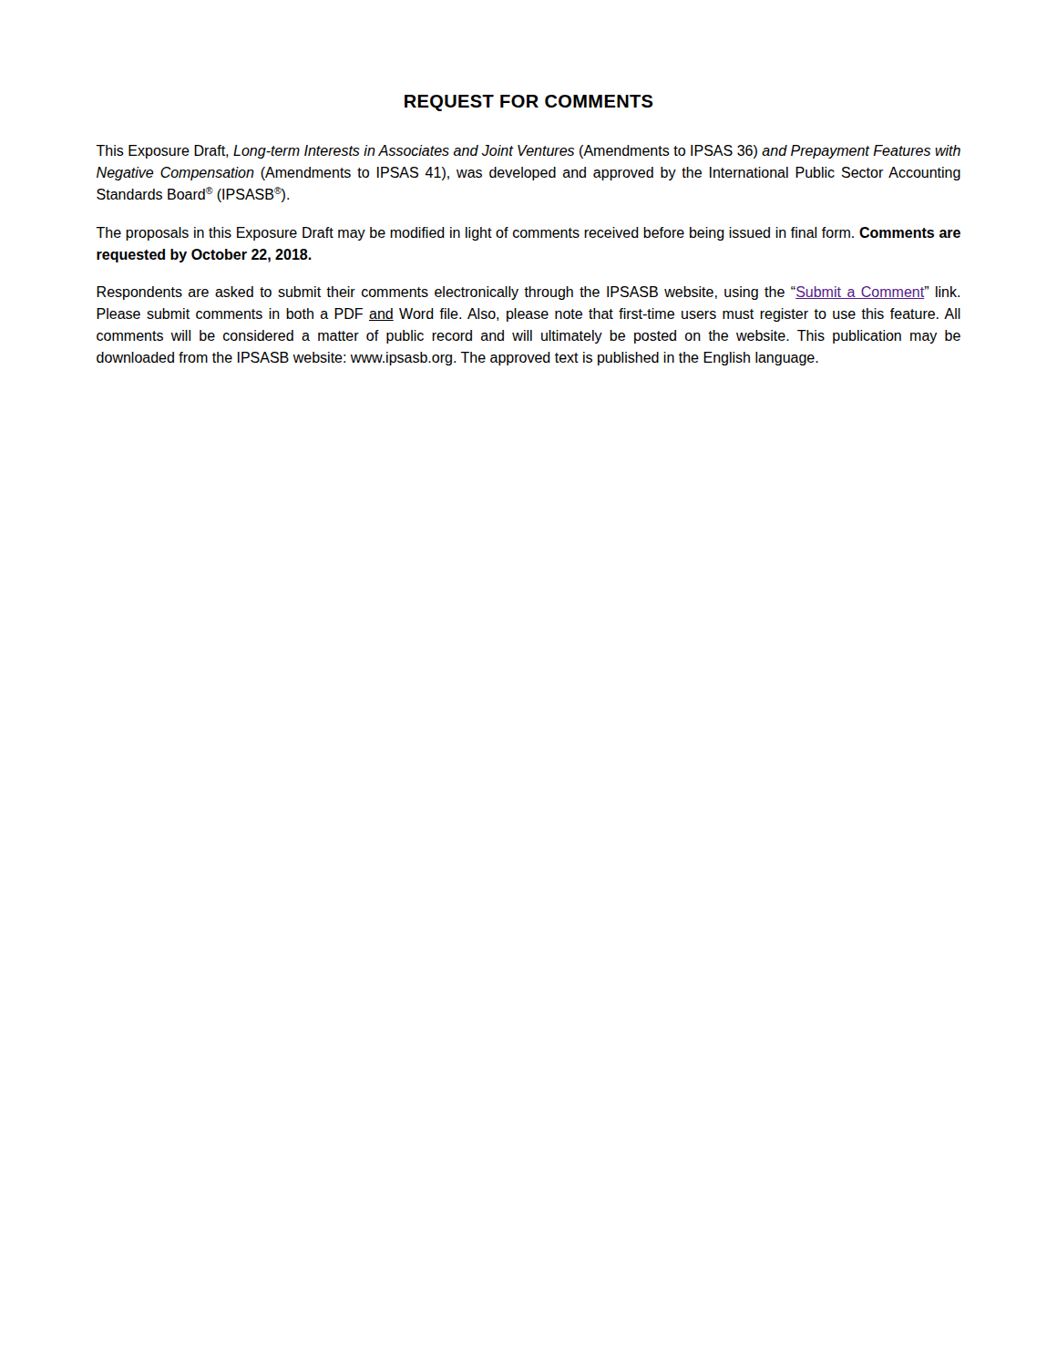REQUEST FOR COMMENTS
This Exposure Draft, Long-term Interests in Associates and Joint Ventures (Amendments to IPSAS 36) and Prepayment Features with Negative Compensation (Amendments to IPSAS 41), was developed and approved by the International Public Sector Accounting Standards Board® (IPSASB®).
The proposals in this Exposure Draft may be modified in light of comments received before being issued in final form. Comments are requested by October 22, 2018.
Respondents are asked to submit their comments electronically through the IPSASB website, using the “Submit a Comment” link. Please submit comments in both a PDF and Word file. Also, please note that first-time users must register to use this feature. All comments will be considered a matter of public record and will ultimately be posted on the website. This publication may be downloaded from the IPSASB website: www.ipsasb.org. The approved text is published in the English language.